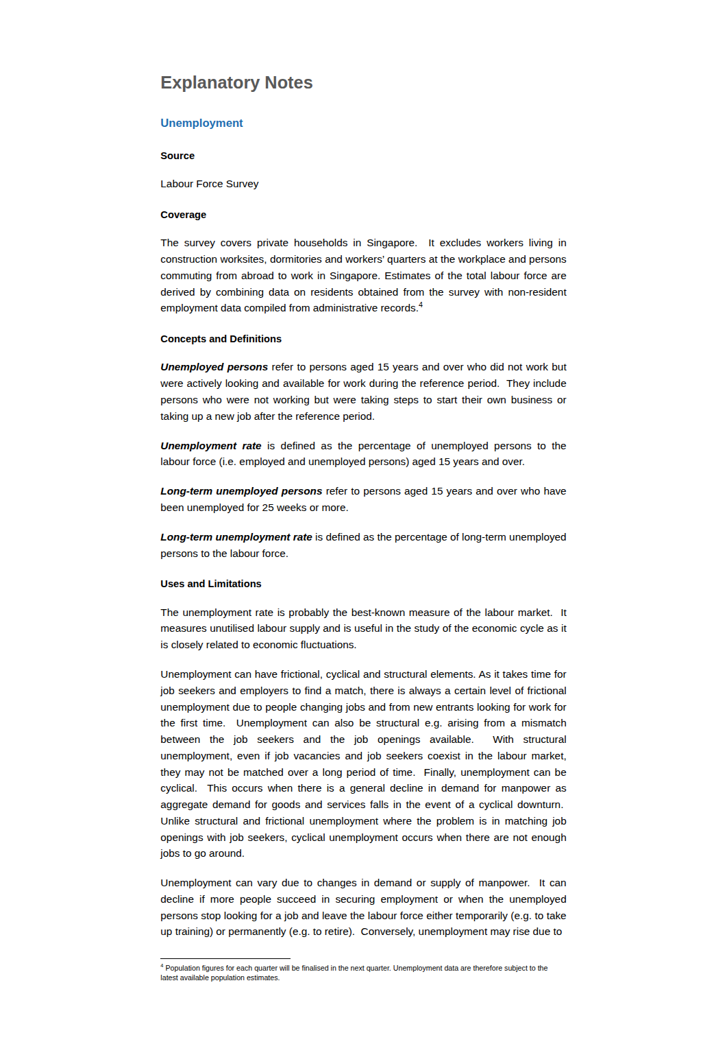Explanatory Notes
Unemployment
Source
Labour Force Survey
Coverage
The survey covers private households in Singapore. It excludes workers living in construction worksites, dormitories and workers’ quarters at the workplace and persons commuting from abroad to work in Singapore. Estimates of the total labour force are derived by combining data on residents obtained from the survey with non-resident employment data compiled from administrative records.4
Concepts and Definitions
Unemployed persons refer to persons aged 15 years and over who did not work but were actively looking and available for work during the reference period. They include persons who were not working but were taking steps to start their own business or taking up a new job after the reference period.
Unemployment rate is defined as the percentage of unemployed persons to the labour force (i.e. employed and unemployed persons) aged 15 years and over.
Long-term unemployed persons refer to persons aged 15 years and over who have been unemployed for 25 weeks or more.
Long-term unemployment rate is defined as the percentage of long-term unemployed persons to the labour force.
Uses and Limitations
The unemployment rate is probably the best-known measure of the labour market. It measures unutilised labour supply and is useful in the study of the economic cycle as it is closely related to economic fluctuations.
Unemployment can have frictional, cyclical and structural elements. As it takes time for job seekers and employers to find a match, there is always a certain level of frictional unemployment due to people changing jobs and from new entrants looking for work for the first time. Unemployment can also be structural e.g. arising from a mismatch between the job seekers and the job openings available. With structural unemployment, even if job vacancies and job seekers coexist in the labour market, they may not be matched over a long period of time. Finally, unemployment can be cyclical. This occurs when there is a general decline in demand for manpower as aggregate demand for goods and services falls in the event of a cyclical downturn. Unlike structural and frictional unemployment where the problem is in matching job openings with job seekers, cyclical unemployment occurs when there are not enough jobs to go around.
Unemployment can vary due to changes in demand or supply of manpower. It can decline if more people succeed in securing employment or when the unemployed persons stop looking for a job and leave the labour force either temporarily (e.g. to take up training) or permanently (e.g. to retire). Conversely, unemployment may rise due to
4 Population figures for each quarter will be finalised in the next quarter. Unemployment data are therefore subject to the latest available population estimates.